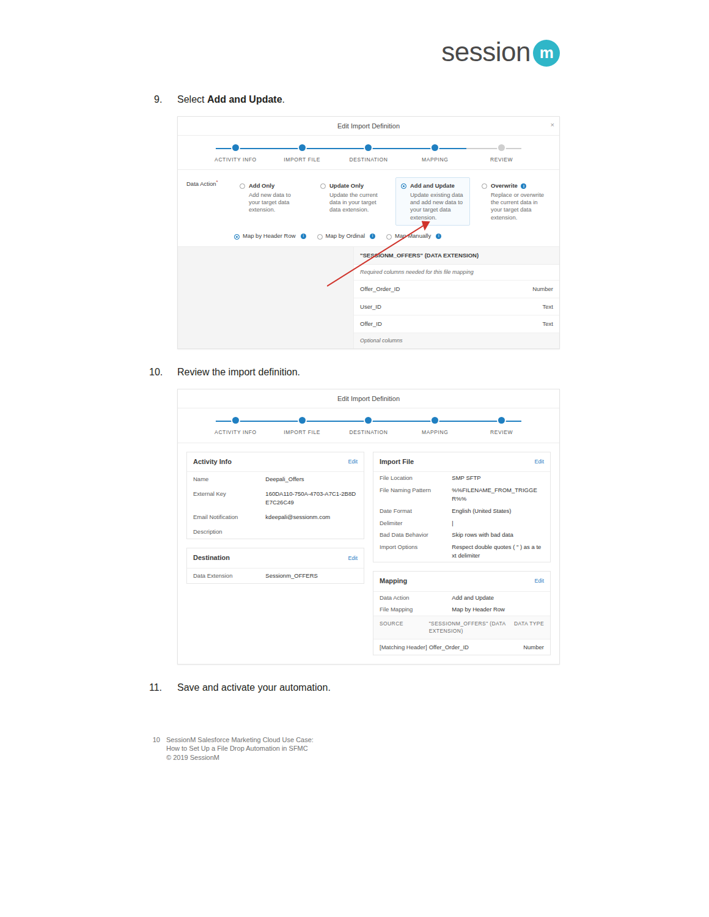sessionm
Select Add and Update.
Edit Import Definition×
Activity Info
Import File
Destination
Mapping
Review
Data Action*
Add Only Add new data to your target data extension.
Update Only Update the current data in your target data extension.
Add and Update Update existing data and add new data to your target data extension.
Overwrite i Replace or overwrite the current data in your target data extension.
Map by Header Row i Map by Ordinal i Map Manually i
"SESSIONM_OFFERS" (DATA EXTENSION)
Required columns needed for this file mapping
Offer_Order_ID Number
User_ID Text
Offer_ID Text
Optional columns
Review the import definition.
Edit Import Definition
Activity Info
Import File
Destination
Mapping
Review
Activity Info
Edit
Name Deepali_Offers
External Key 160DA110-750A-4703-A7C1-2B8DE7C26C49
Email Notification kdeepali@sessionm.com
Description
Destination
Edit
Data Extension Sessionm_OFFERS
Import File
Edit
File Location SMP SFTP
File Naming Pattern%%FILENAME_FROM_TRIGGER%%
Date Format English (United States)
Delimiter|
Bad Data Behavior Skip rows with bad data
Import Options Respect double quotes ( " ) as a text delimiter
Mapping
Edit
Data Action Add and Update
File Mapping Map by Header Row
Source "SESSIONM_OFFERS" (DATA EXTENSION) Data Type
[Matching Header] Offer_Order_ID Number
Save and activate your automation.
10
SessionM Salesforce Marketing Cloud Use Case:
How to Set Up a File Drop Automation in SFMC
© 2019 SessionM